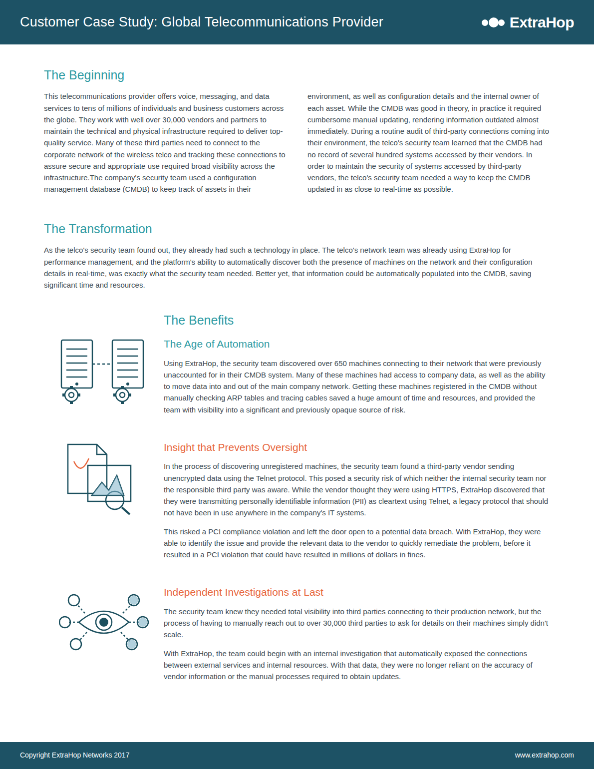Customer Case Study: Global Telecommunications Provider
ExtraHop
The Beginning
This telecommunications provider offers voice, messaging, and data services to tens of millions of individuals and business customers across the globe. They work with well over 30,000 vendors and partners to maintain the technical and physical infrastructure required to deliver top-quality service. Many of these third parties need to connect to the corporate network of the wireless telco and tracking these connections to assure secure and appropriate use required broad visibility across the infrastructure.The company's security team used a configuration management database (CMDB) to keep track of assets in their
environment, as well as configuration details and the internal owner of each asset. While the CMDB was good in theory, in practice it required cumbersome manual updating, rendering information outdated almost immediately. During a routine audit of third-party connections coming into their environment, the telco's security team learned that the CMDB had no record of several hundred systems accessed by their vendors. In order to maintain the security of systems accessed by third-party vendors, the telco's security team needed a way to keep the CMDB updated in as close to real-time as possible.
The Transformation
As the telco's security team found out, they already had such a technology in place. The telco's network team was already using ExtraHop for performance management, and the platform's ability to automatically discover both the presence of machines on the network and their configuration details in real-time, was exactly what the security team needed. Better yet, that information could be automatically populated into the CMDB, saving significant time and resources.
The Benefits
The Age of Automation
Using ExtraHop, the security team discovered over 650 machines connecting to their network that were previously unaccounted for in their CMDB system. Many of these machines had access to company data, as well as the ability to move data into and out of the main company network. Getting these machines registered in the CMDB without manually checking ARP tables and tracing cables saved a huge amount of time and resources, and provided the team with visibility into a significant and previously opaque source of risk.
Insight that Prevents Oversight
In the process of discovering unregistered machines, the security team found a third-party vendor sending unencrypted data using the Telnet protocol. This posed a security risk of which neither the internal security team nor the responsible third party was aware. While the vendor thought they were using HTTPS, ExtraHop discovered that they were transmitting personally identifiable information (PII) as cleartext using Telnet, a legacy protocol that should not have been in use anywhere in the company's IT systems.
This risked a PCI compliance violation and left the door open to a potential data breach. With ExtraHop, they were able to identify the issue and provide the relevant data to the vendor to quickly remediate the problem, before it resulted in a PCI violation that could have resulted in millions of dollars in fines.
Independent Investigations at Last
The security team knew they needed total visibility into third parties connecting to their production network, but the process of having to manually reach out to over 30,000 third parties to ask for details on their machines simply didn't scale.
With ExtraHop, the team could begin with an internal investigation that automatically exposed the connections between external services and internal resources. With that data, they were no longer reliant on the accuracy of vendor information or the manual processes required to obtain updates.
Copyright ExtraHop Networks 2017 www.extrahop.com